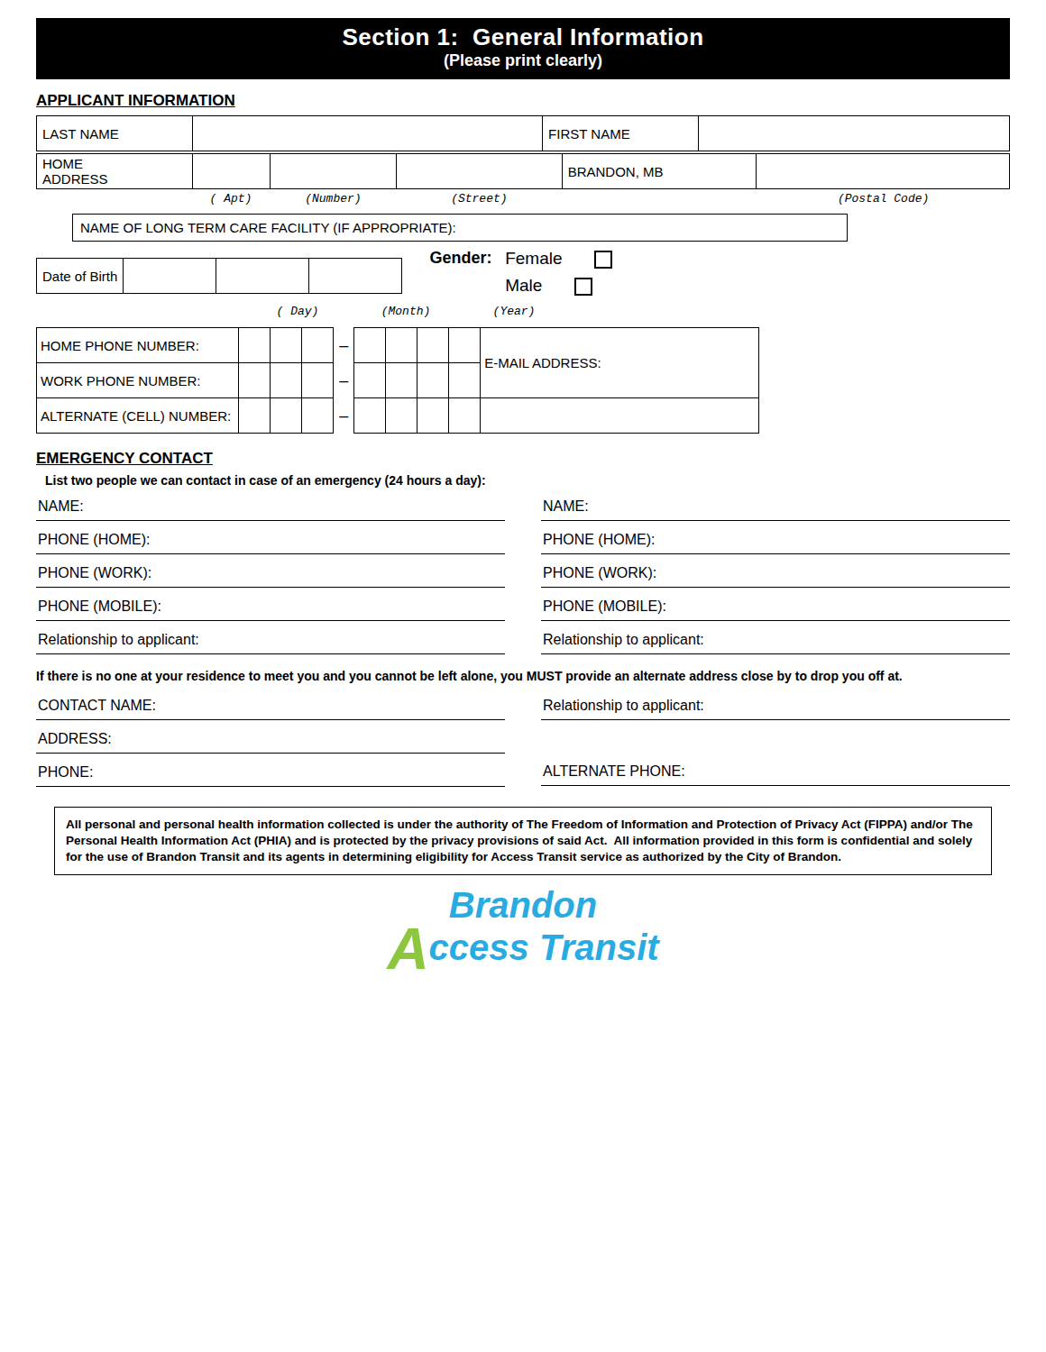Section 1: General Information
(Please print clearly)
APPLICANT INFORMATION
| LAST NAME | | FIRST NAME | |
| HOME ADDRESS | | | | BRANDON, MB | |
| | ( Apt) | (Number) | (Street) | | (Postal Code) |
NAME OF LONG TERM CARE FACILITY (IF APPROPRIATE):
| Date of Birth | | | |
Gender:
Female
Male
( Day)(Month)(Year)
| HOME PHONE NUMBER: | | | | – | | | | | E-MAIL ADDRESS: |
| WORK PHONE NUMBER: | | | | – | | | | |
| ALTERNATE (CELL) NUMBER: | | | | – | | | | | |
EMERGENCY CONTACT
List two people we can contact in case of an emergency (24 hours a day):
NAME:
PHONE (HOME):
PHONE (WORK):
PHONE (MOBILE):
Relationship to applicant:
NAME:
PHONE (HOME):
PHONE (WORK):
PHONE (MOBILE):
Relationship to applicant:
If there is no one at your residence to meet you and you cannot be left alone, you MUST provide an alternate address close by to drop you off at.
CONTACT NAME:
ADDRESS:
PHONE:
Relationship to applicant:
ALTERNATE PHONE:
All personal and personal health information collected is under the authority of The Freedom of Information and Protection of Privacy Act (FIPPA) and/or The Personal Health Information Act (PHIA) and is protected by the privacy provisions of said Act. All information provided in this form is confidential and solely for the use of Brandon Transit and its agents in determining eligibility for Access Transit service as authorized by the City of Brandon.
Brandon
Access Transit